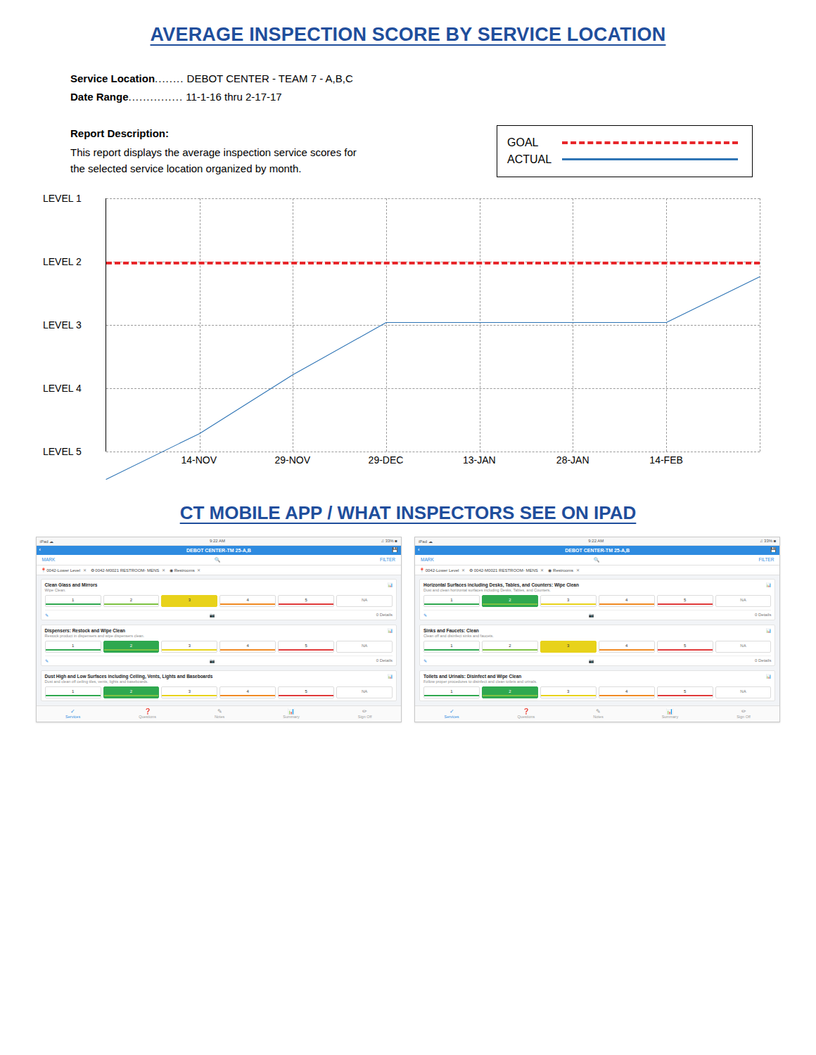AVERAGE INSPECTION SCORE BY SERVICE LOCATION
Service Location........ DEBOT CENTER - TEAM 7 - A,B,C
Date Range............... 11-1-16 thru 2-17-17
Report Description: This report displays the average inspection service scores for the selected service location organized by month.
| GOAL | |
| ACTUAL | |
LEVEL 1
LEVEL 2
LEVEL 3
LEVEL 4
LEVEL 5
14-NOV
29-NOV
29-DEC
13-JAN
28-JAN
14-FEB
CT MOBILE APP / WHAT INSPECTORS SEE ON IPAD
iPad ☁ 9:22 AM ♫ 33% ■
‹ DEBOT CENTER-TM 25-A,B 💾
MARK 🔍 FILTER
📍 0042-Lower Level ✕ ⚙ 0042-M0021 RESTROOM- MENS ✕ ◉ Restrooms ✕
Clean Glass and Mirrors
Wipe Clean.
📊
1
2
3
4
5
NA
✎ 📷 0 Details
Dispensers: Restock and Wipe Clean
Restock product in dispensers and wipe dispensers clean.
📊
1
2
3
4
5
NA
✎ 📷 0 Details
Dust High and Low Surfaces including Ceiling, Vents, Lights and Baseboards
Dust and clean off ceiling tiles, vents, lights and baseboards.
📊
1
2
3
4
5
NA
✓Services
❓Questions
✎Notes
📊Summary
✏Sign Off
iPad ☁ 9:22 AM ♫ 33% ■
‹ DEBOT CENTER-TM 25-A,B 💾
MARK 🔍 FILTER
📍 0042-Lower Level ✕ ⚙ 0042-M0021 RESTROOM- MENS ✕ ◉ Restrooms ✕
Horizontal Surfaces including Desks, Tables, and Counters: Wipe Clean
Dust and clean horizontal surfaces including Desks, Tables, and Counters.
📊
1
2
3
4
5
NA
✎ 📷 0 Details
Sinks and Faucets: Clean
Clean off and disinfect sinks and faucets.
📊
1
2
3
4
5
NA
✎ 📷 0 Details
Toilets and Urinals: Disinfect and Wipe Clean
Follow proper procedures to disinfect and clean toilets and urinals.
📊
1
2
3
4
5
NA
✓Services
❓Questions
✎Notes
📊Summary
✏Sign Off